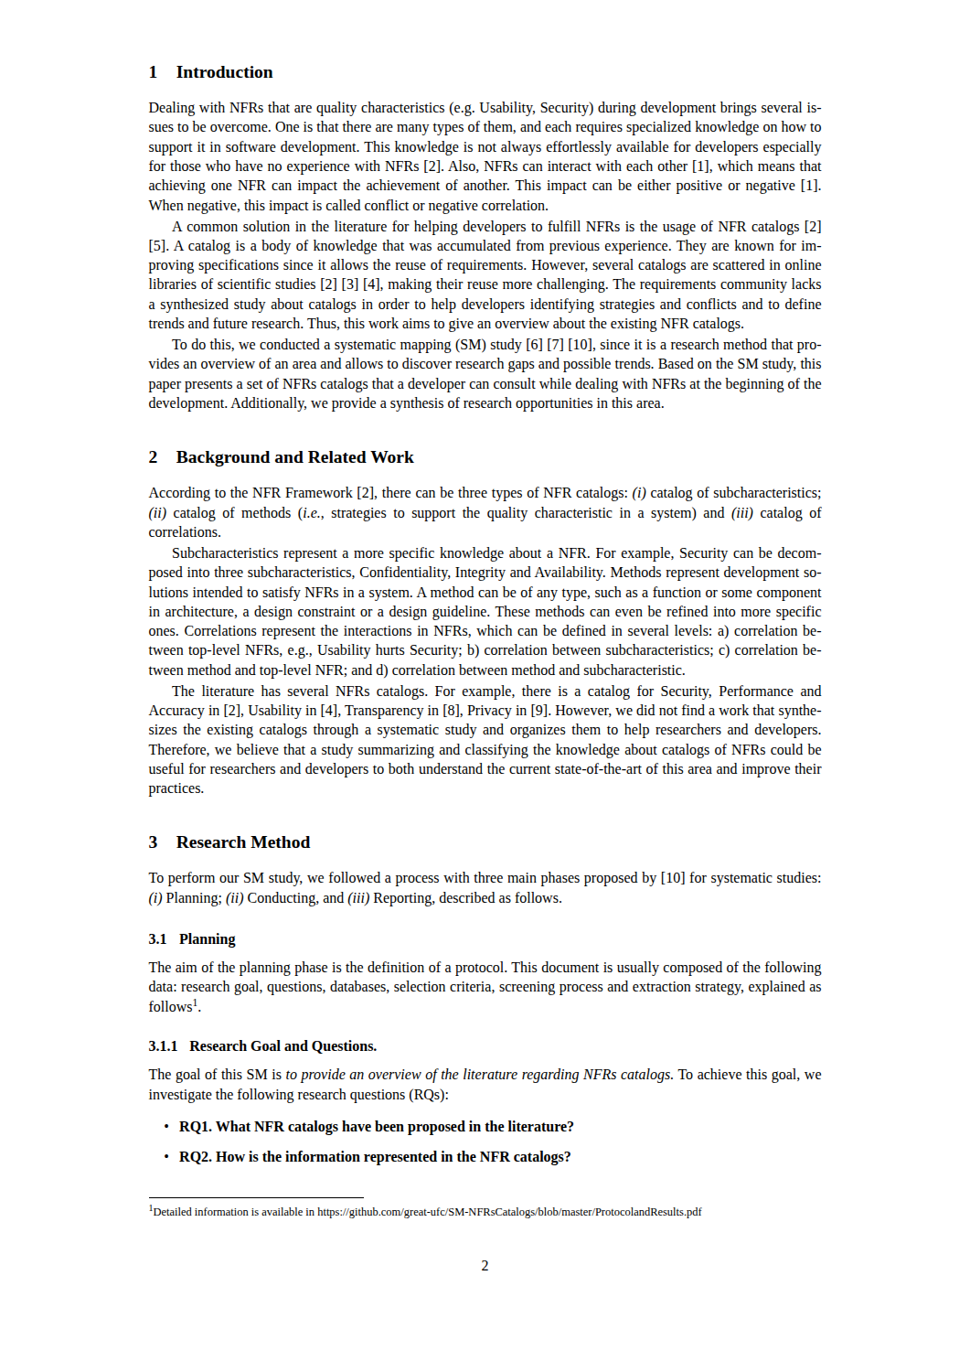1 Introduction
Dealing with NFRs that are quality characteristics (e.g. Usability, Security) during development brings several issues to be overcome. One is that there are many types of them, and each requires specialized knowledge on how to support it in software development. This knowledge is not always effortlessly available for developers especially for those who have no experience with NFRs [2]. Also, NFRs can interact with each other [1], which means that achieving one NFR can impact the achievement of another. This impact can be either positive or negative [1]. When negative, this impact is called conflict or negative correlation.
A common solution in the literature for helping developers to fulfill NFRs is the usage of NFR catalogs [2] [5]. A catalog is a body of knowledge that was accumulated from previous experience. They are known for improving specifications since it allows the reuse of requirements. However, several catalogs are scattered in online libraries of scientific studies [2] [3] [4], making their reuse more challenging. The requirements community lacks a synthesized study about catalogs in order to help developers identifying strategies and conflicts and to define trends and future research. Thus, this work aims to give an overview about the existing NFR catalogs.
To do this, we conducted a systematic mapping (SM) study [6] [7] [10], since it is a research method that provides an overview of an area and allows to discover research gaps and possible trends. Based on the SM study, this paper presents a set of NFRs catalogs that a developer can consult while dealing with NFRs at the beginning of the development. Additionally, we provide a synthesis of research opportunities in this area.
2 Background and Related Work
According to the NFR Framework [2], there can be three types of NFR catalogs: (i) catalog of subcharacteristics; (ii) catalog of methods (i.e., strategies to support the quality characteristic in a system) and (iii) catalog of correlations.
Subcharacteristics represent a more specific knowledge about a NFR. For example, Security can be decomposed into three subcharacteristics, Confidentiality, Integrity and Availability. Methods represent development solutions intended to satisfy NFRs in a system. A method can be of any type, such as a function or some component in architecture, a design constraint or a design guideline. These methods can even be refined into more specific ones. Correlations represent the interactions in NFRs, which can be defined in several levels: a) correlation between top-level NFRs, e.g., Usability hurts Security; b) correlation between subcharacteristics; c) correlation between method and top-level NFR; and d) correlation between method and subcharacteristic.
The literature has several NFRs catalogs. For example, there is a catalog for Security, Performance and Accuracy in [2], Usability in [4], Transparency in [8], Privacy in [9]. However, we did not find a work that synthesizes the existing catalogs through a systematic study and organizes them to help researchers and developers. Therefore, we believe that a study summarizing and classifying the knowledge about catalogs of NFRs could be useful for researchers and developers to both understand the current state-of-the-art of this area and improve their practices.
3 Research Method
To perform our SM study, we followed a process with three main phases proposed by [10] for systematic studies: (i) Planning; (ii) Conducting, and (iii) Reporting, described as follows.
3.1 Planning
The aim of the planning phase is the definition of a protocol. This document is usually composed of the following data: research goal, questions, databases, selection criteria, screening process and extraction strategy, explained as follows1.
3.1.1 Research Goal and Questions.
The goal of this SM is to provide an overview of the literature regarding NFRs catalogs. To achieve this goal, we investigate the following research questions (RQs):
RQ1. What NFR catalogs have been proposed in the literature?
RQ2. How is the information represented in the NFR catalogs?
1Detailed information is available in https://github.com/great-ufc/SM-NFRsCatalogs/blob/master/ProtocolandResults.pdf
2